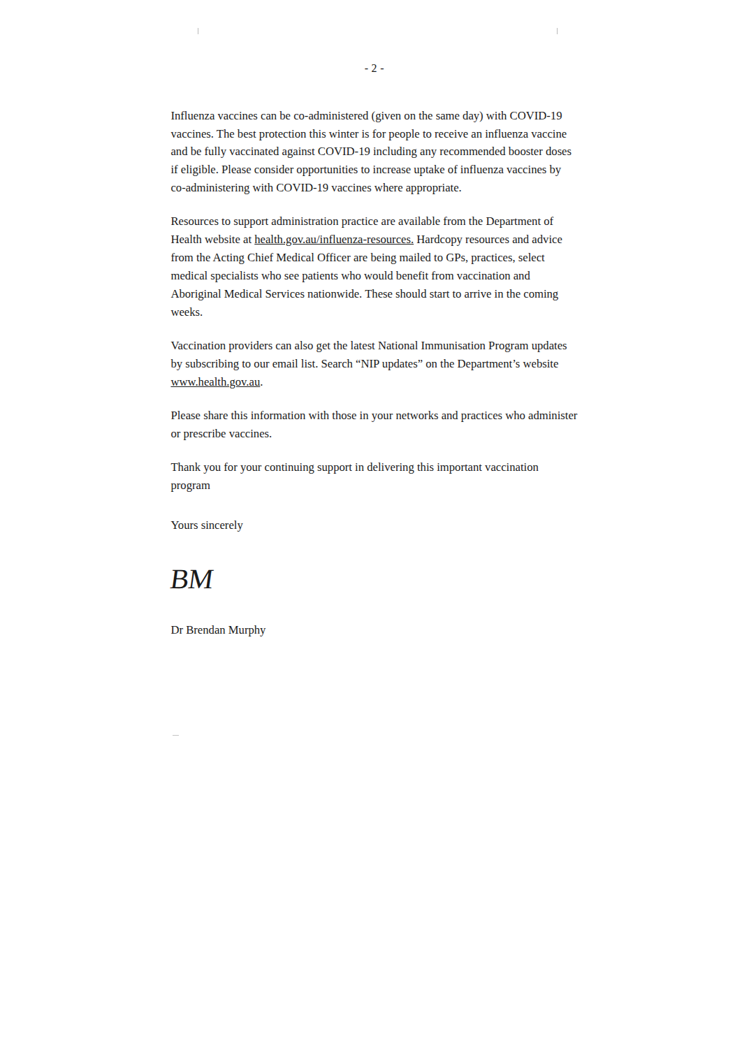- 2 -
Influenza vaccines can be co-administered (given on the same day) with COVID-19 vaccines. The best protection this winter is for people to receive an influenza vaccine and be fully vaccinated against COVID-19 including any recommended booster doses if eligible. Please consider opportunities to increase uptake of influenza vaccines by co-administering with COVID-19 vaccines where appropriate.
Resources to support administration practice are available from the Department of Health website at health.gov.au/influenza-resources. Hardcopy resources and advice from the Acting Chief Medical Officer are being mailed to GPs, practices, select medical specialists who see patients who would benefit from vaccination and Aboriginal Medical Services nationwide. These should start to arrive in the coming weeks.
Vaccination providers can also get the latest National Immunisation Program updates by subscribing to our email list. Search “NIP updates” on the Department’s website www.health.gov.au.
Please share this information with those in your networks and practices who administer or prescribe vaccines.
Thank you for your continuing support in delivering this important vaccination program
Yours sincerely
BM
Dr Brendan Murphy